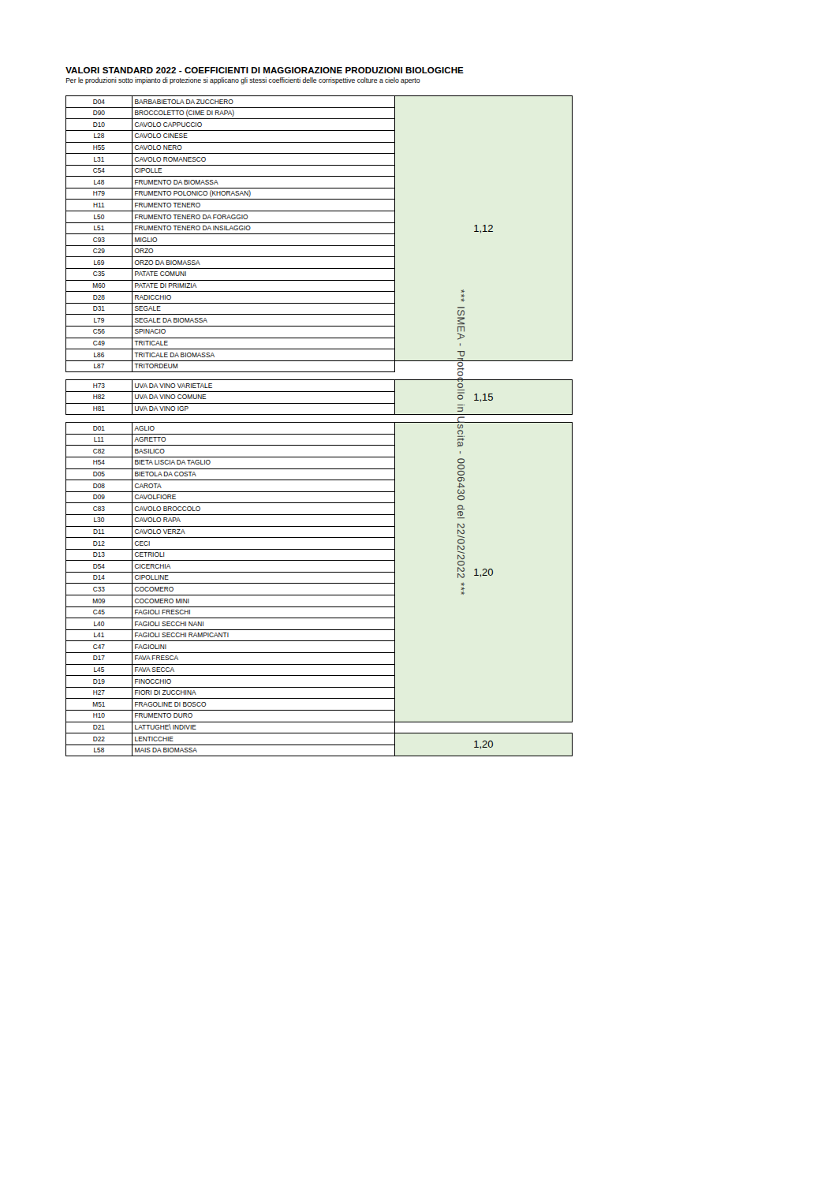VALORI STANDARD 2022 - COEFFICIENTI DI MAGGIORAZIONE PRODUZIONI BIOLOGICHE
Per le produzioni sotto impianto di protezione si applicano gli stessi coefficienti delle corrispettive colture a cielo aperto
| D04 | BARBABIETOLA DA ZUCCHERO | 1,12 |
| D90 | BROCCOLETTO (CIME DI RAPA) |
| D10 | CAVOLO CAPPUCCIO |
| L28 | CAVOLO CINESE |
| H55 | CAVOLO NERO |
| L31 | CAVOLO ROMANESCO |
| C54 | CIPOLLE |
| L48 | FRUMENTO DA BIOMASSA |
| H79 | FRUMENTO POLONICO (KHORASAN) |
| H11 | FRUMENTO TENERO |
| L50 | FRUMENTO TENERO DA FORAGGIO |
| L51 | FRUMENTO TENERO DA INSILAGGIO |
| C93 | MIGLIO |
| C29 | ORZO |
| L69 | ORZO DA BIOMASSA |
| C35 | PATATE COMUNI |
| M60 | PATATE DI PRIMIZIA |
| D28 | RADICCHIO |
| D31 | SEGALE |
| L79 | SEGALE DA BIOMASSA |
| C56 | SPINACIO |
| C49 | TRITICALE |
| L86 | TRITICALE DA BIOMASSA |
| L87 | TRITORDEUM | |
| H73 | UVA DA VINO VARIETALE | 1,15 |
| H82 | UVA DA VINO COMUNE |
| H81 | UVA DA VINO IGP |
| D01 | AGLIO | 1,20 |
| L11 | AGRETTO |
| C82 | BASILICO |
| H54 | BIETA LISCIA DA TAGLIO |
| D05 | BIETOLA DA COSTA |
| D08 | CAROTA |
| D09 | CAVOLFIORE |
| C83 | CAVOLO BROCCOLO |
| L30 | CAVOLO RAPA |
| D11 | CAVOLO VERZA |
| D12 | CECI |
| D13 | CETRIOLI |
| D54 | CICERCHIA |
| D14 | CIPOLLINE |
| C33 | COCOMERO |
| M09 | COCOMERO MINI |
| C45 | FAGIOLI FRESCHI |
| L40 | FAGIOLI SECCHI NANI |
| L41 | FAGIOLI SECCHI RAMPICANTI |
| C47 | FAGIOLINI |
| D17 | FAVA FRESCA |
| L45 | FAVA SECCA |
| D19 | FINOCCHIO |
| H27 | FIORI DI ZUCCHINA |
| M51 | FRAGOLINE DI BOSCO |
| H10 | FRUMENTO DURO |
| D21 | LATTUGHE\ INDIVIE | |
| D22 | LENTICCHIE | 1,20 |
| L58 | MAIS DA BIOMASSA |
*** ISMEA - Protocollo in Uscita - 0006430 del 22/02/2022 ***